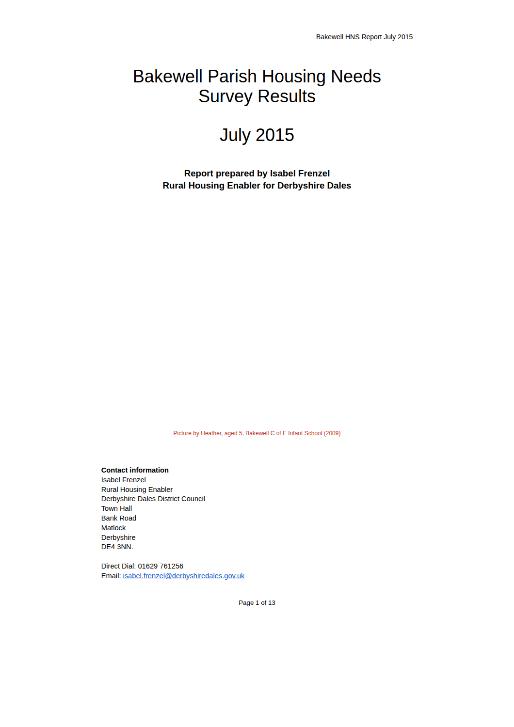Bakewell HNS Report July 2015
Bakewell Parish Housing Needs
Survey Results
July 2015
Report prepared by Isabel Frenzel
Rural Housing Enabler for Derbyshire Dales
Picture by Heather, aged 5, Bakewell C of E Infant School (2009)
Contact information
Isabel Frenzel
Rural Housing Enabler
Derbyshire Dales District Council
Town Hall
Bank Road
Matlock
Derbyshire
DE4 3NN.
Direct Dial: 01629 761256
Email: isabel.frenzel@derbyshiredales.gov.uk
Page 1 of 13